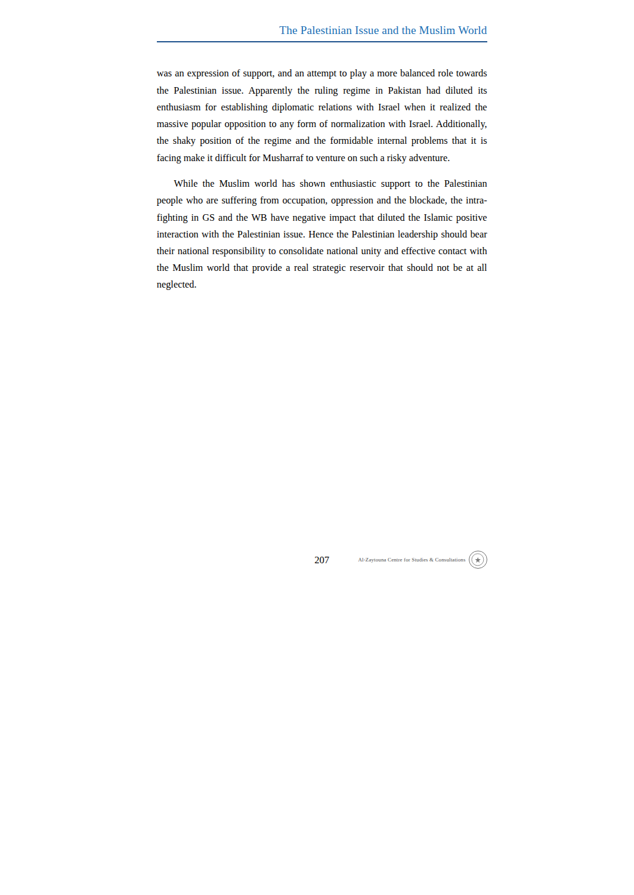The Palestinian Issue and the Muslim World
was an expression of support, and an attempt to play a more balanced role towards the Palestinian issue. Apparently the ruling regime in Pakistan had diluted its enthusiasm for establishing diplomatic relations with Israel when it realized the massive popular opposition to any form of normalization with Israel. Additionally, the shaky position of the regime and the formidable internal problems that it is facing make it difficult for Musharraf to venture on such a risky adventure.
While the Muslim world has shown enthusiastic support to the Palestinian people who are suffering from occupation, oppression and the blockade, the intra-fighting in GS and the WB have negative impact that diluted the Islamic positive interaction with the Palestinian issue. Hence the Palestinian leadership should bear their national responsibility to consolidate national unity and effective contact with the Muslim world that provide a real strategic reservoir that should not be at all neglected.
207
Al-Zaytouna Centre for Studies & Consultations